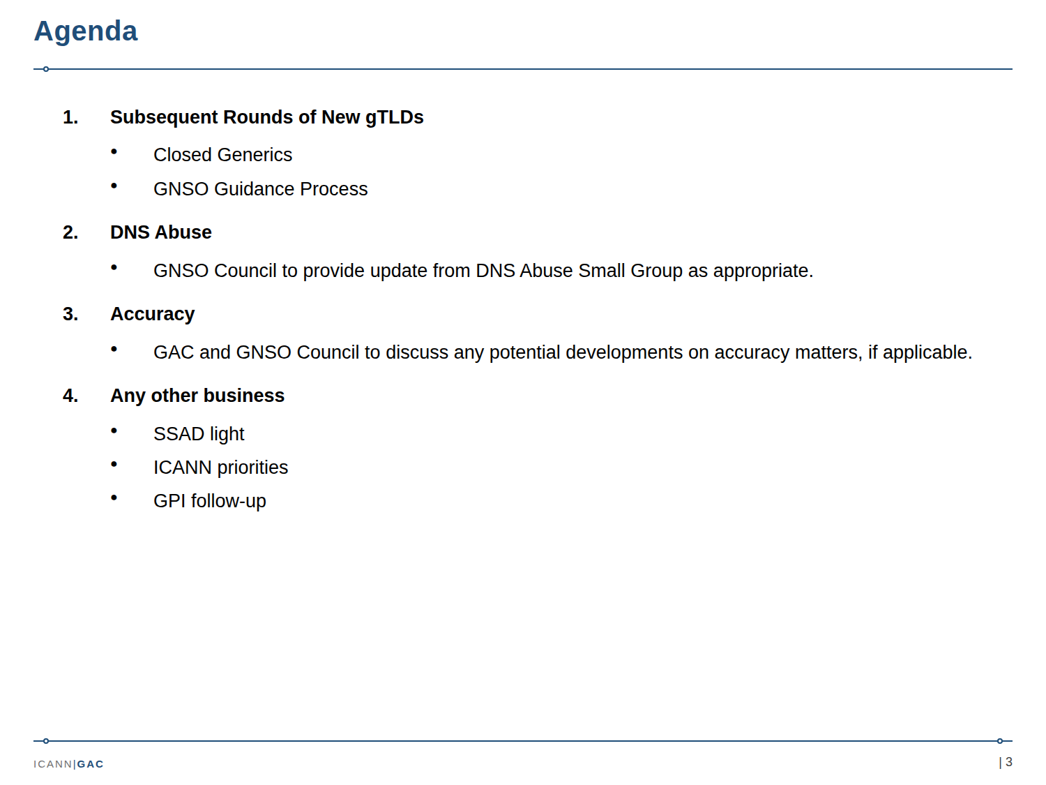Agenda
Subsequent Rounds of New gTLDs
Closed Generics
GNSO Guidance Process
DNS Abuse
GNSO Council to provide update from DNS Abuse Small Group as appropriate.
Accuracy
GAC and GNSO Council to discuss any potential developments on accuracy matters, if applicable.
Any other business
SSAD light
ICANN priorities
GPI follow-up
ICANN|GAC
| 3